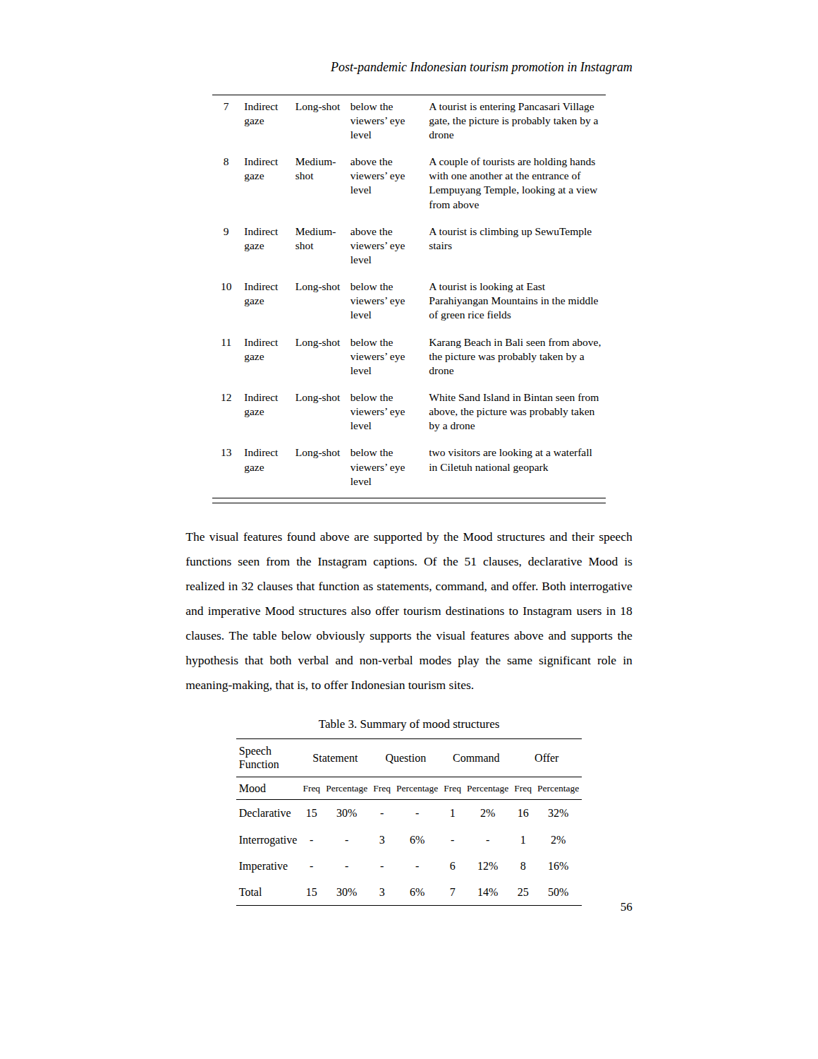Post-pandemic Indonesian tourism promotion in Instagram
| 7 | Indirect gaze | Long-shot | below the viewers’ eye level | A tourist is entering Pancasari Village gate, the picture is probably taken by a drone |
| 8 | Indirect gaze | Medium-shot | above the viewers’ eye level | A couple of tourists are holding hands with one another at the entrance of Lempuyang Temple, looking at a view from above |
| 9 | Indirect gaze | Medium-shot | above the viewers’ eye level | A tourist is climbing up SewuTemple stairs |
| 10 | Indirect gaze | Long-shot | below the viewers’ eye level | A tourist is looking at East Parahiyangan Mountains in the middle of green rice fields |
| 11 | Indirect gaze | Long-shot | below the viewers’ eye level | Karang Beach in Bali seen from above, the picture was probably taken by a drone |
| 12 | Indirect gaze | Long-shot | below the viewers’ eye level | White Sand Island in Bintan seen from above, the picture was probably taken by a drone |
| 13 | Indirect gaze | Long-shot | below the viewers’ eye level | two visitors are looking at a waterfall in Ciletuh national geopark |
The visual features found above are supported by the Mood structures and their speech functions seen from the Instagram captions. Of the 51 clauses, declarative Mood is realized in 32 clauses that function as statements, command, and offer. Both interrogative and imperative Mood structures also offer tourism destinations to Instagram users in 18 clauses. The table below obviously supports the visual features above and supports the hypothesis that both verbal and non-verbal modes play the same significant role in meaning-making, that is, to offer Indonesian tourism sites.
Table 3. Summary of mood structures
| Speech Function | Statement | Question | Command | Offer |
| --- | --- | --- | --- | --- |
| Mood | Freq | Percentage | Freq | Percentage | Freq | Percentage | Freq | Percentage |
| Declarative | 15 | 30% | - | - | 1 | 2% | 16 | 32% |
| Interrogative | - | - | 3 | 6% | - | - | 1 | 2% |
| Imperative | - | - | - | - | 6 | 12% | 8 | 16% |
| Total | 15 | 30% | 3 | 6% | 7 | 14% | 25 | 50% |
56